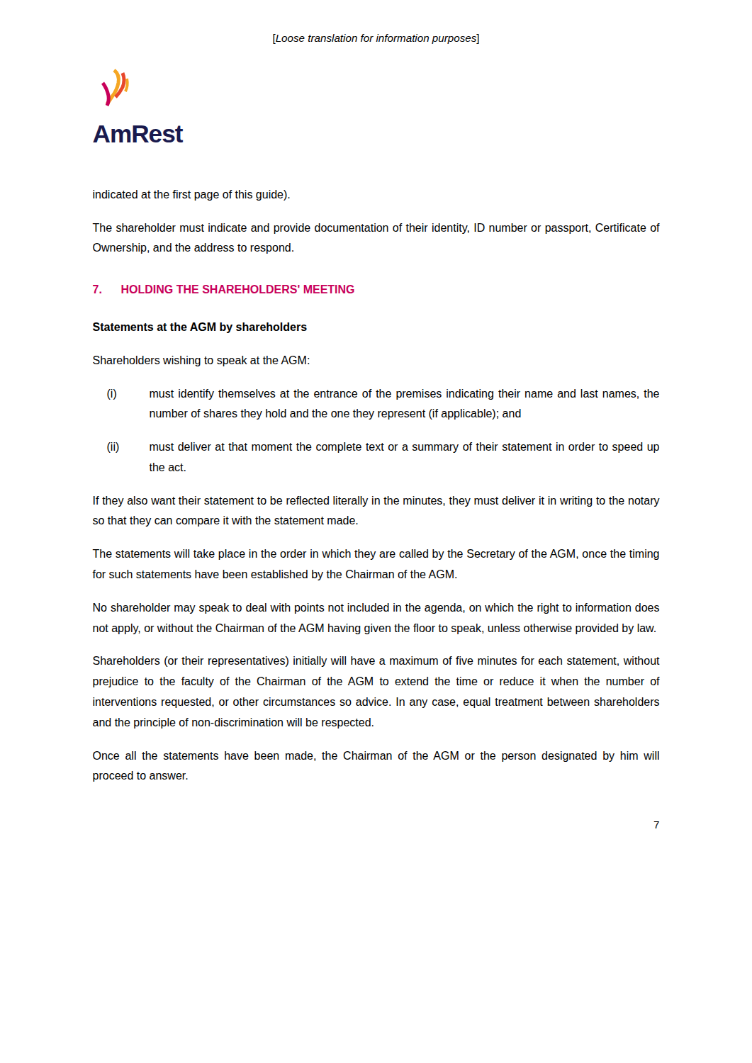[Loose translation for information purposes]
AmRest
indicated at the first page of this guide).
The shareholder must indicate and provide documentation of their identity, ID number or passport, Certificate of Ownership, and the address to respond.
7. HOLDING THE SHAREHOLDERS' MEETING
Statements at the AGM by shareholders
Shareholders wishing to speak at the AGM:
(i)
must identify themselves at the entrance of the premises indicating their name and last names, the number of shares they hold and the one they represent (if applicable); and
(ii)
must deliver at that moment the complete text or a summary of their statement in order to speed up the act.
If they also want their statement to be reflected literally in the minutes, they must deliver it in writing to the notary so that they can compare it with the statement made.
The statements will take place in the order in which they are called by the Secretary of the AGM, once the timing for such statements have been established by the Chairman of the AGM.
No shareholder may speak to deal with points not included in the agenda, on which the right to information does not apply, or without the Chairman of the AGM having given the floor to speak, unless otherwise provided by law.
Shareholders (or their representatives) initially will have a maximum of five minutes for each statement, without prejudice to the faculty of the Chairman of the AGM to extend the time or reduce it when the number of interventions requested, or other circumstances so advice. In any case, equal treatment between shareholders and the principle of non-discrimination will be respected.
Once all the statements have been made, the Chairman of the AGM or the person designated by him will proceed to answer.
7